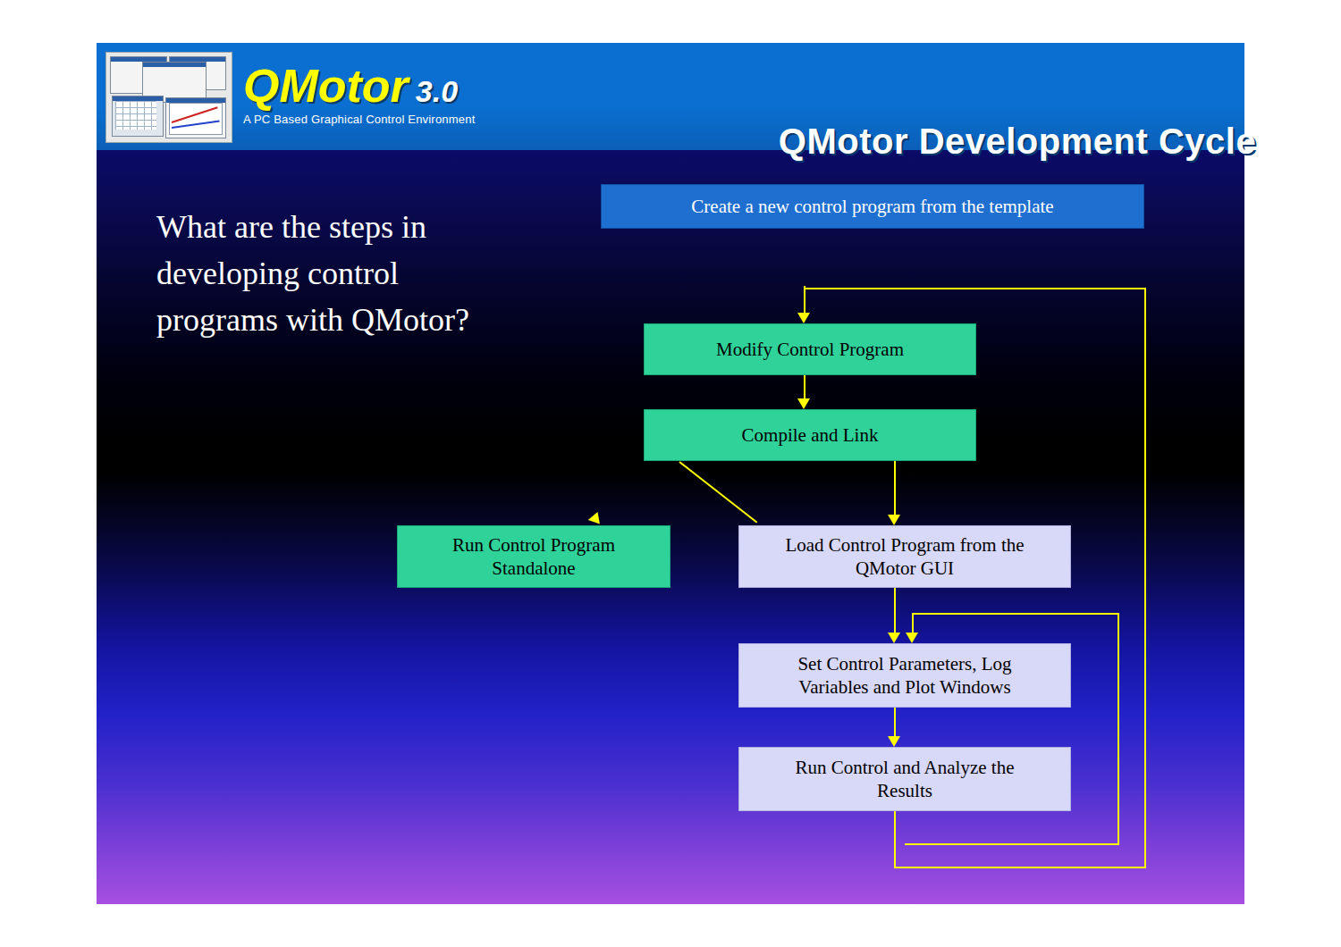QMotor Development Cycle
QMotor 3.0
A PC Based Graphical Control Environment
What are the steps in developing control programs with QMotor?
Create a new control program from the template
Modify Control Program
Compile and Link
Run Control Program
Standalone
Load Control Program from the
QMotor GUI
Set Control Parameters, Log
Variables and Plot Windows
Run Control and Analyze the
Results